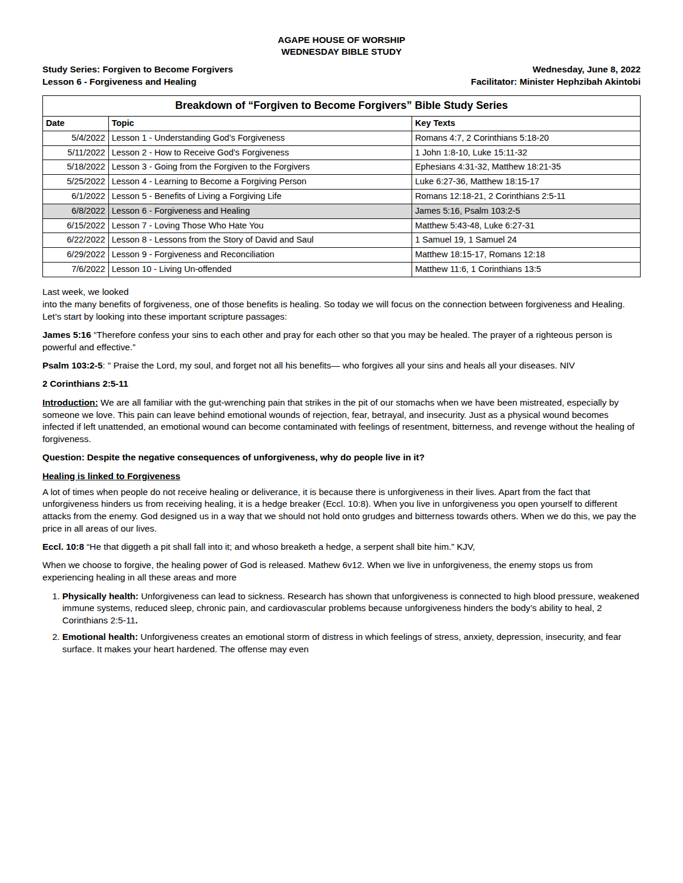AGAPE HOUSE OF WORSHIP
WEDNESDAY BIBLE STUDY
| Study Series: Forgiven to Become Forgivers | Wednesday, June 8, 2022 |
| Lesson 6 - Forgiveness and Healing | Facilitator: Minister Hephzibah Akintobi |
Breakdown of “Forgiven to Become Forgivers” Bible Study Series
| Date | Topic | Key Texts |
| --- | --- | --- |
| 5/4/2022 | Lesson 1 - Understanding God’s Forgiveness | Romans 4:7, 2 Corinthians 5:18-20 |
| 5/11/2022 | Lesson 2 - How to Receive God’s Forgiveness | 1 John 1:8-10, Luke 15:11-32 |
| 5/18/2022 | Lesson 3 - Going from the Forgiven to the Forgivers | Ephesians 4:31-32, Matthew 18:21-35 |
| 5/25/2022 | Lesson 4 - Learning to Become a Forgiving Person | Luke 6:27-36, Matthew 18:15-17 |
| 6/1/2022 | Lesson 5 - Benefits of Living a Forgiving Life | Romans 12:18-21, 2 Corinthians 2:5-11 |
| 6/8/2022 | Lesson 6 - Forgiveness and Healing | James 5:16, Psalm 103:2-5 |
| 6/15/2022 | Lesson 7 - Loving Those Who Hate You | Matthew 5:43-48, Luke 6:27-31 |
| 6/22/2022 | Lesson 8 - Lessons from the Story of David and Saul | 1 Samuel 19, 1 Samuel 24 |
| 6/29/2022 | Lesson 9 - Forgiveness and Reconciliation | Matthew 18:15-17, Romans 12:18 |
| 7/6/2022 | Lesson 10 - Living Un-offended | Matthew 11:6, 1 Corinthians 13:5 |
Last week, we looked
into the many benefits of forgiveness, one of those benefits is healing. So today we will focus on the connection between forgiveness and Healing. Let’s start by looking into these important scripture passages:
James 5:16 “Therefore confess your sins to each other and pray for each other so that you may be healed. The prayer of a righteous person is powerful and effective.”
Psalm 103:2-5: " Praise the Lord, my soul, and forget not all his benefits— who forgives all your sins and heals all your diseases. NIV
2 Corinthians 2:5-11
Introduction: We are all familiar with the gut-wrenching pain that strikes in the pit of our stomachs when we have been mistreated, especially by someone we love. This pain can leave behind emotional wounds of rejection, fear, betrayal, and insecurity. Just as a physical wound becomes infected if left unattended, an emotional wound can become contaminated with feelings of resentment, bitterness, and revenge without the healing of forgiveness.
Question: Despite the negative consequences of unforgiveness, why do people live in it?
Healing is linked to Forgiveness
A lot of times when people do not receive healing or deliverance, it is because there is unforgiveness in their lives. Apart from the fact that unforgiveness hinders us from receiving healing, it is a hedge breaker (Eccl. 10:8). When you live in unforgiveness you open yourself to different attacks from the enemy. God designed us in a way that we should not hold onto grudges and bitterness towards others. When we do this, we pay the price in all areas of our lives.
Eccl. 10:8 “He that diggeth a pit shall fall into it; and whoso breaketh a hedge, a serpent shall bite him.” KJV,
When we choose to forgive, the healing power of God is released. Mathew 6v12. When we live in unforgiveness, the enemy stops us from experiencing healing in all these areas and more
Physically health: Unforgiveness can lead to sickness. Research has shown that unforgiveness is connected to high blood pressure, weakened immune systems, reduced sleep, chronic pain, and cardiovascular problems because unforgiveness hinders the body’s ability to heal, 2 Corinthians 2:5-11.
Emotional health: Unforgiveness creates an emotional storm of distress in which feelings of stress, anxiety, depression, insecurity, and fear surface. It makes your heart hardened. The offense may even